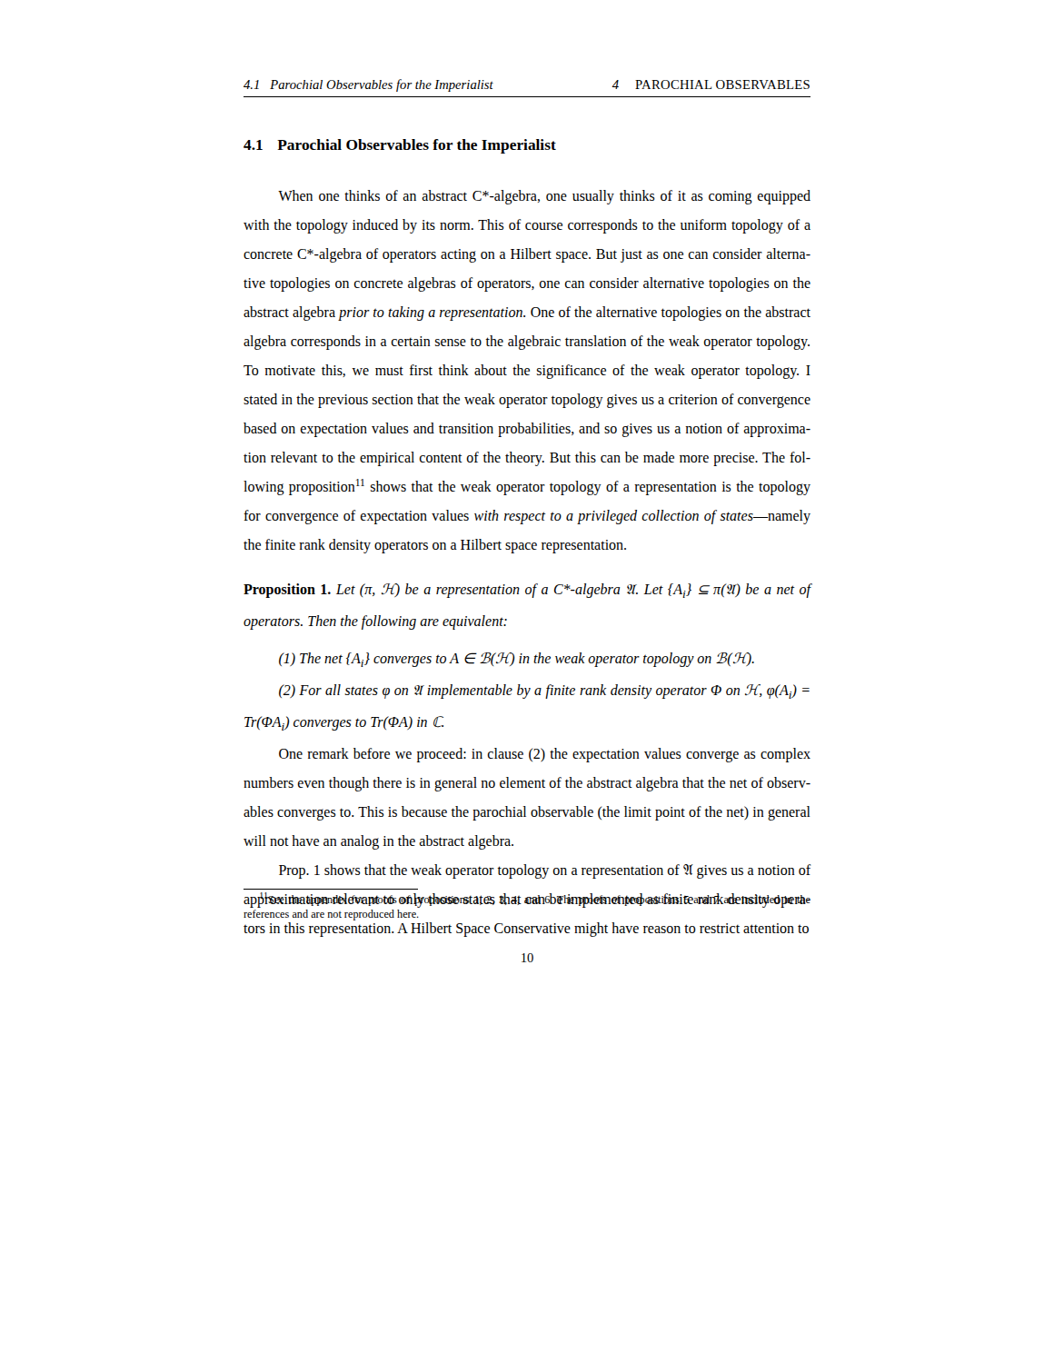4.1 Parochial Observables for the Imperialist 4 PAROCHIAL OBSERVABLES
4.1 Parochial Observables for the Imperialist
When one thinks of an abstract C*-algebra, one usually thinks of it as coming equipped with the topology induced by its norm. This of course corresponds to the uniform topology of a concrete C*-algebra of operators acting on a Hilbert space. But just as one can consider alternative topologies on concrete algebras of operators, one can consider alternative topologies on the abstract algebra prior to taking a representation. One of the alternative topologies on the abstract algebra corresponds in a certain sense to the algebraic translation of the weak operator topology. To motivate this, we must first think about the significance of the weak operator topology. I stated in the previous section that the weak operator topology gives us a criterion of convergence based on expectation values and transition probabilities, and so gives us a notion of approximation relevant to the empirical content of the theory. But this can be made more precise. The following proposition11 shows that the weak operator topology of a representation is the topology for convergence of expectation values with respect to a privileged collection of states—namely the finite rank density operators on a Hilbert space representation.
Proposition 1. Let (π, ℋ) be a representation of a C*-algebra 𝔄. Let {Ai} ⊆ π(𝔄) be a net of operators. Then the following are equivalent:
(1) The net {Ai} converges to A ∈ ℬ(ℋ) in the weak operator topology on ℬ(ℋ).
(2) For all states φ on 𝔄 implementable by a finite rank density operator Φ on ℋ, φ(Ai) = Tr(ΦAi) converges to Tr(ΦA) in ℂ.
One remark before we proceed: in clause (2) the expectation values converge as complex numbers even though there is in general no element of the abstract algebra that the net of observables converges to. This is because the parochial observable (the limit point of the net) in general will not have an analog in the abstract algebra.
Prop. 1 shows that the weak operator topology on a representation of 𝔄 gives us a notion of approximation relevant to only those states that can be implemented as finite rank density operators in this representation. A Hilbert Space Conservative might have reason to restrict attention to
11See the appendix for proofs of propositions 1, 2, 3, 4, and 6. The proofs of propositions 5 and 7 are included in the references and are not reproduced here.
10